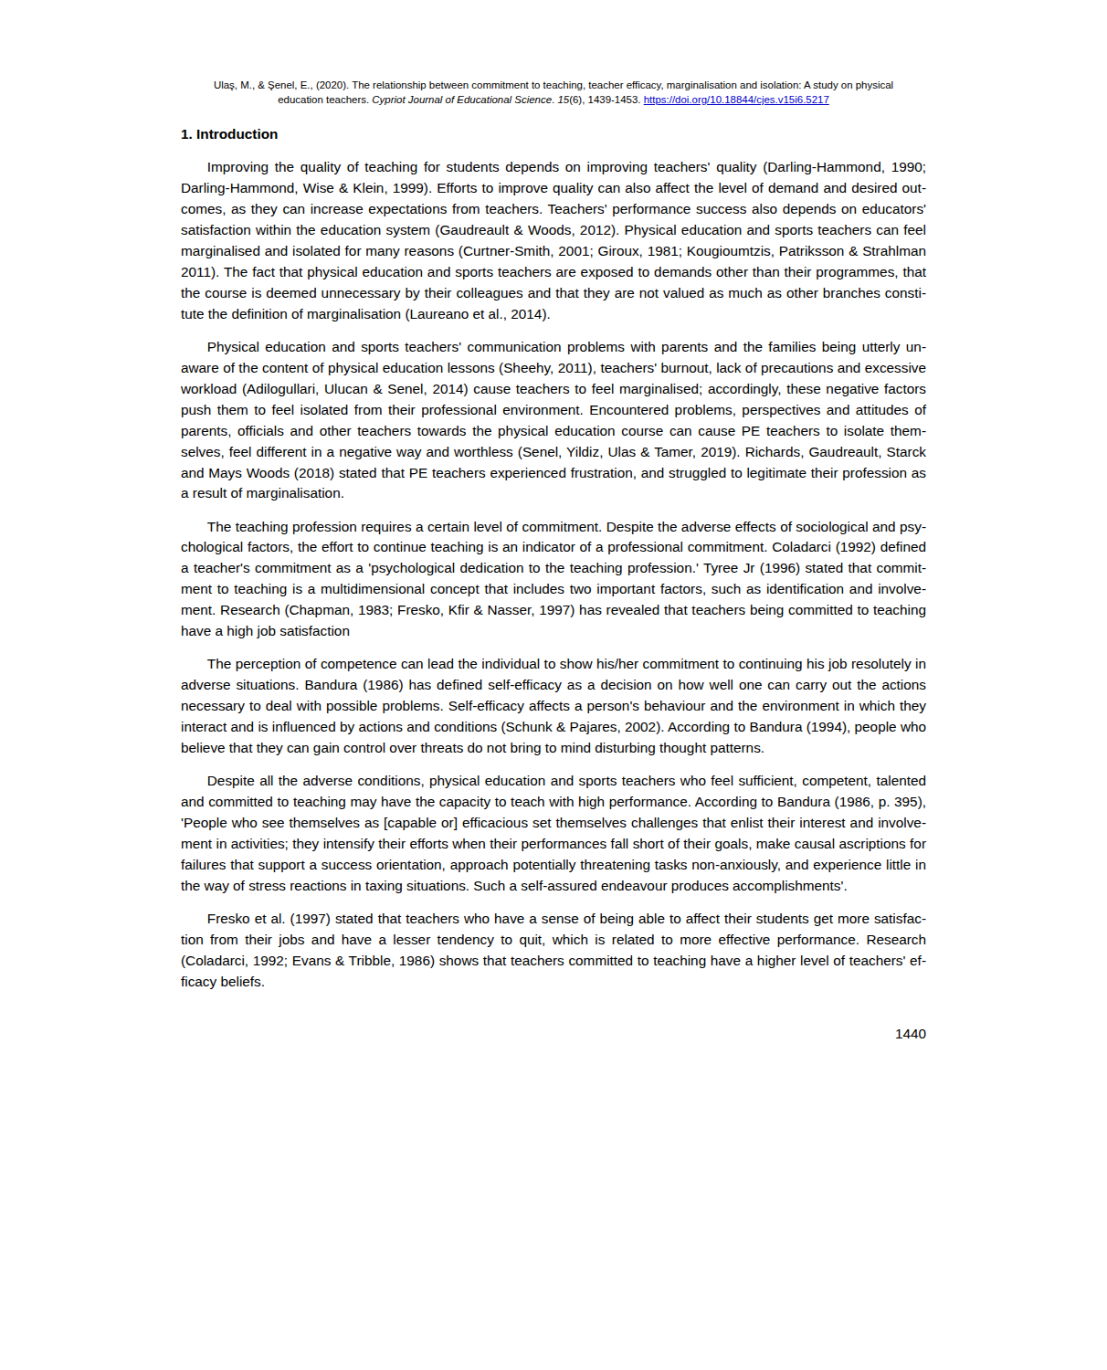Ulaş, M., & Şenel, E., (2020). The relationship between commitment to teaching, teacher efficacy, marginalisation and isolation: A study on physical education teachers. Cypriot Journal of Educational Science. 15(6), 1439-1453. https://doi.org/10.18844/cjes.v15i6.5217
1. Introduction
Improving the quality of teaching for students depends on improving teachers' quality (Darling-Hammond, 1990; Darling-Hammond, Wise & Klein, 1999). Efforts to improve quality can also affect the level of demand and desired outcomes, as they can increase expectations from teachers. Teachers' performance success also depends on educators' satisfaction within the education system (Gaudreault & Woods, 2012). Physical education and sports teachers can feel marginalised and isolated for many reasons (Curtner-Smith, 2001; Giroux, 1981; Kougioumtzis, Patriksson & Strahlman 2011). The fact that physical education and sports teachers are exposed to demands other than their programmes, that the course is deemed unnecessary by their colleagues and that they are not valued as much as other branches constitute the definition of marginalisation (Laureano et al., 2014).
Physical education and sports teachers' communication problems with parents and the families being utterly unaware of the content of physical education lessons (Sheehy, 2011), teachers' burnout, lack of precautions and excessive workload (Adilogullari, Ulucan & Senel, 2014) cause teachers to feel marginalised; accordingly, these negative factors push them to feel isolated from their professional environment. Encountered problems, perspectives and attitudes of parents, officials and other teachers towards the physical education course can cause PE teachers to isolate themselves, feel different in a negative way and worthless (Senel, Yildiz, Ulas & Tamer, 2019). Richards, Gaudreault, Starck and Mays Woods (2018) stated that PE teachers experienced frustration, and struggled to legitimate their profession as a result of marginalisation.
The teaching profession requires a certain level of commitment. Despite the adverse effects of sociological and psychological factors, the effort to continue teaching is an indicator of a professional commitment. Coladarci (1992) defined a teacher's commitment as a 'psychological dedication to the teaching profession.' Tyree Jr (1996) stated that commitment to teaching is a multidimensional concept that includes two important factors, such as identification and involvement. Research (Chapman, 1983; Fresko, Kfir & Nasser, 1997) has revealed that teachers being committed to teaching have a high job satisfaction
The perception of competence can lead the individual to show his/her commitment to continuing his job resolutely in adverse situations. Bandura (1986) has defined self-efficacy as a decision on how well one can carry out the actions necessary to deal with possible problems. Self-efficacy affects a person's behaviour and the environment in which they interact and is influenced by actions and conditions (Schunk & Pajares, 2002). According to Bandura (1994), people who believe that they can gain control over threats do not bring to mind disturbing thought patterns.
Despite all the adverse conditions, physical education and sports teachers who feel sufficient, competent, talented and committed to teaching may have the capacity to teach with high performance. According to Bandura (1986, p. 395), 'People who see themselves as [capable or] efficacious set themselves challenges that enlist their interest and involvement in activities; they intensify their efforts when their performances fall short of their goals, make causal ascriptions for failures that support a success orientation, approach potentially threatening tasks non-anxiously, and experience little in the way of stress reactions in taxing situations. Such a self-assured endeavour produces accomplishments'.
Fresko et al. (1997) stated that teachers who have a sense of being able to affect their students get more satisfaction from their jobs and have a lesser tendency to quit, which is related to more effective performance. Research (Coladarci, 1992; Evans & Tribble, 1986) shows that teachers committed to teaching have a higher level of teachers' efficacy beliefs.
1440